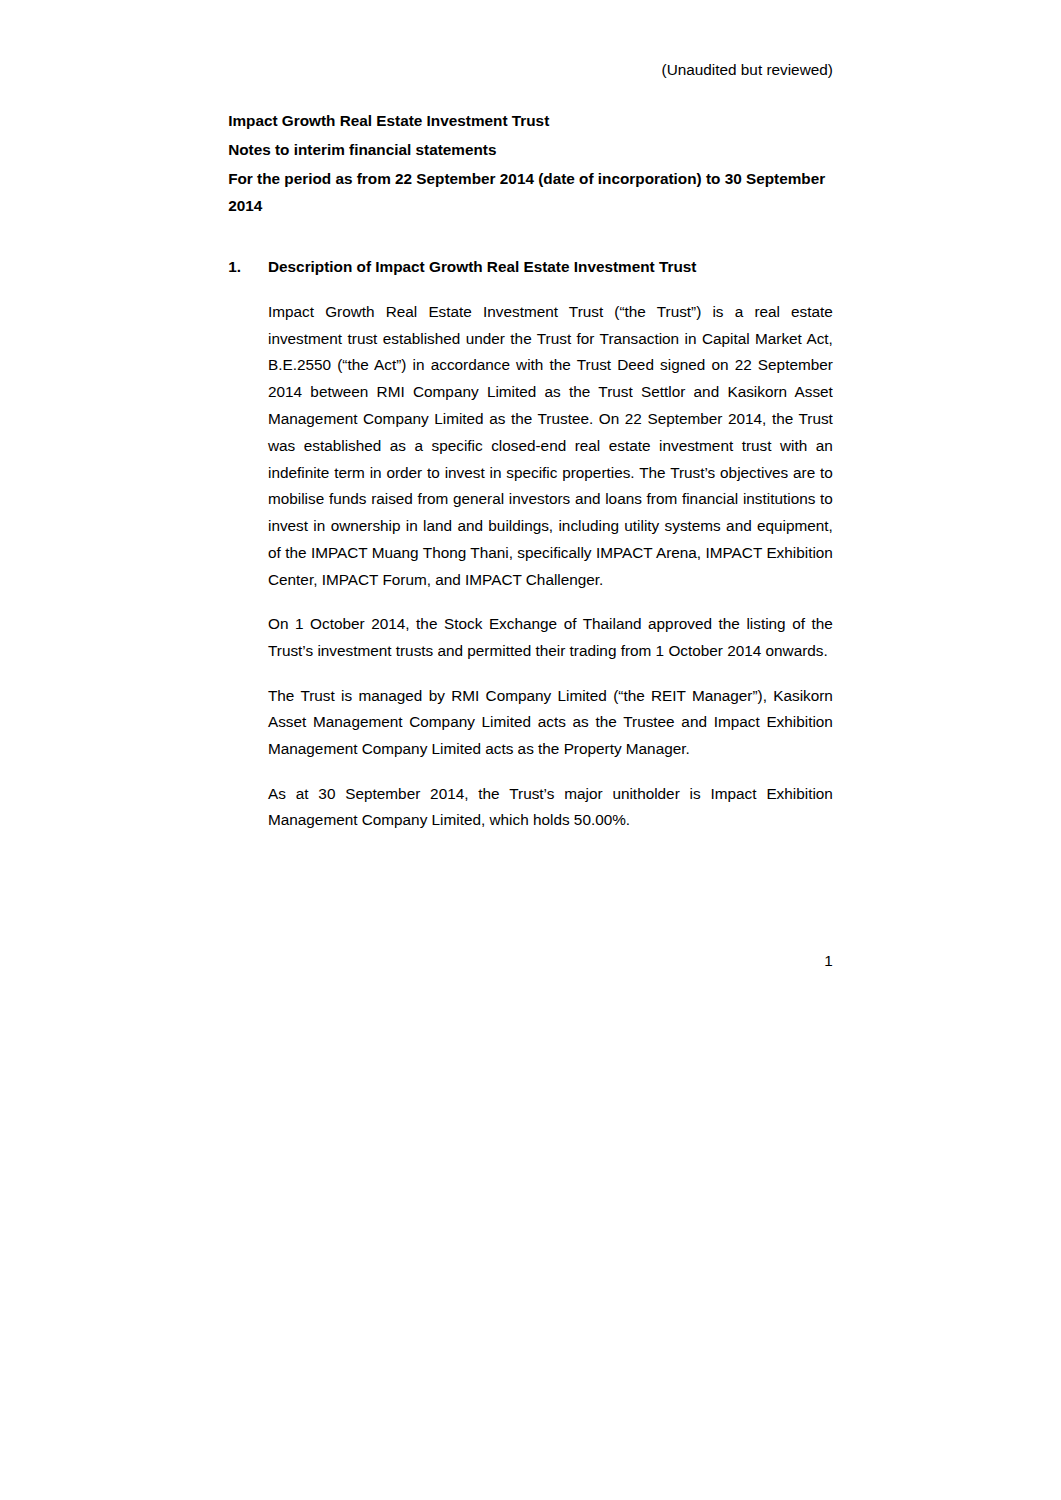(Unaudited but reviewed)
Impact Growth Real Estate Investment Trust
Notes to interim financial statements
For the period as from 22 September 2014 (date of incorporation) to 30 September 2014
1.
Description of Impact Growth Real Estate Investment Trust
Impact Growth Real Estate Investment Trust (“the Trust”) is a real estate investment trust established under the Trust for Transaction in Capital Market Act, B.E.2550 (“the Act”) in accordance with the Trust Deed signed on 22 September 2014 between RMI Company Limited as the Trust Settlor and Kasikorn Asset Management Company Limited as the Trustee. On 22 September 2014, the Trust was established as a specific closed-end real estate investment trust with an indefinite term in order to invest in specific properties. The Trust’s objectives are to mobilise funds raised from general investors and loans from financial institutions to invest in ownership in land and buildings, including utility systems and equipment, of the IMPACT Muang Thong Thani, specifically IMPACT Arena, IMPACT Exhibition Center, IMPACT Forum, and IMPACT Challenger.
On 1 October 2014, the Stock Exchange of Thailand approved the listing of the Trust’s investment trusts and permitted their trading from 1 October 2014 onwards.
The Trust is managed by RMI Company Limited (“the REIT Manager”), Kasikorn Asset Management Company Limited acts as the Trustee and Impact Exhibition Management Company Limited acts as the Property Manager.
As at 30 September 2014, the Trust’s major unitholder is Impact Exhibition Management Company Limited, which holds 50.00%.
1